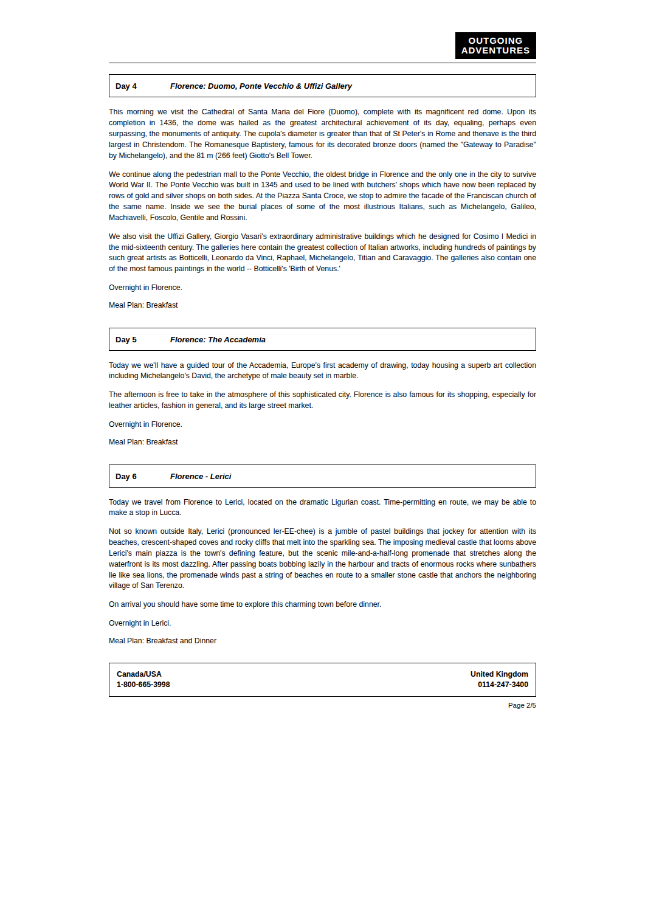OUTGOING ADVENTURES
Day 4 Florence: Duomo, Ponte Vecchio & Uffizi Gallery
This morning we visit the Cathedral of Santa Maria del Fiore (Duomo), complete with its magnificent red dome. Upon its completion in 1436, the dome was hailed as the greatest architectural achievement of its day, equaling, perhaps even surpassing, the monuments of antiquity. The cupola's diameter is greater than that of St Peter's in Rome and thenave is the third largest in Christendom. The Romanesque Baptistery, famous for its decorated bronze doors (named the "Gateway to Paradise" by Michelangelo), and the 81 m (266 feet) Giotto's Bell Tower.
We continue along the pedestrian mall to the Ponte Vecchio, the oldest bridge in Florence and the only one in the city to survive World War II. The Ponte Vecchio was built in 1345 and used to be lined with butchers' shops which have now been replaced by rows of gold and silver shops on both sides. At the Piazza Santa Croce, we stop to admire the facade of the Franciscan church of the same name. Inside we see the burial places of some of the most illustrious Italians, such as Michelangelo, Galileo, Machiavelli, Foscolo, Gentile and Rossini.
We also visit the Uffizi Gallery, Giorgio Vasari's extraordinary administrative buildings which he designed for Cosimo I Medici in the mid-sixteenth century. The galleries here contain the greatest collection of Italian artworks, including hundreds of paintings by such great artists as Botticelli, Leonardo da Vinci, Raphael, Michelangelo, Titian and Caravaggio. The galleries also contain one of the most famous paintings in the world -- Botticelli's 'Birth of Venus.'
Overnight in Florence.
Meal Plan: Breakfast
Day 5 Florence: The Accademia
Today we we'll have a guided tour of the Accademia, Europe's first academy of drawing, today housing a superb art collection including Michelangelo's David, the archetype of male beauty set in marble.
The afternoon is free to take in the atmosphere of this sophisticated city. Florence is also famous for its shopping, especially for leather articles, fashion in general, and its large street market.
Overnight in Florence.
Meal Plan: Breakfast
Day 6 Florence - Lerici
Today we travel from Florence to Lerici, located on the dramatic Ligurian coast. Time-permitting en route, we may be able to make a stop in Lucca.
Not so known outside Italy, Lerici (pronounced ler-EE-chee) is a jumble of pastel buildings that jockey for attention with its beaches, crescent-shaped coves and rocky cliffs that melt into the sparkling sea. The imposing medieval castle that looms above Lerici's main piazza is the town's defining feature, but the scenic mile-and-a-half-long promenade that stretches along the waterfront is its most dazzling. After passing boats bobbing lazily in the harbour and tracts of enormous rocks where sunbathers lie like sea lions, the promenade winds past a string of beaches en route to a smaller stone castle that anchors the neighboring village of San Terenzo.
On arrival you should have some time to explore this charming town before dinner.
Overnight in Lerici.
Meal Plan: Breakfast and Dinner
Canada/USA
1-800-665-3998
United Kingdom
0114-247-3400
Page 2/5